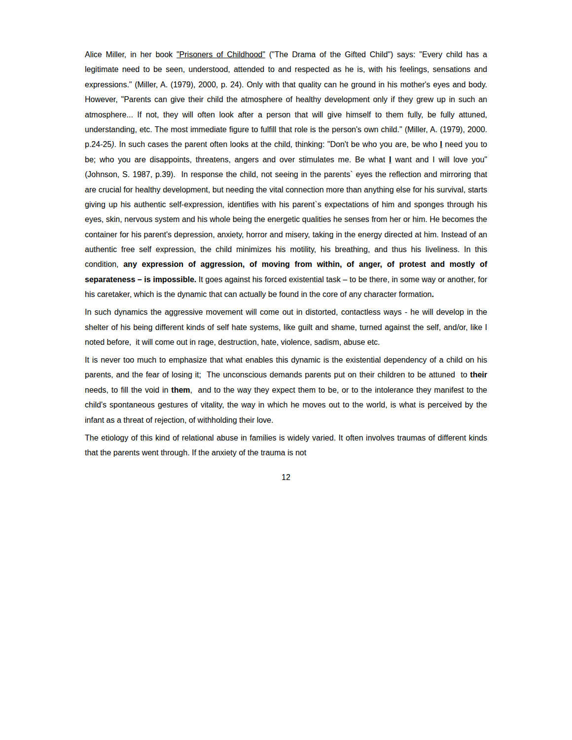Alice Miller, in her book "Prisoners of Childhood" ("The Drama of the Gifted Child") says: "Every child has a legitimate need to be seen, understood, attended to and respected as he is, with his feelings, sensations and expressions." (Miller, A. (1979), 2000, p. 24). Only with that quality can he ground in his mother's eyes and body. However, "Parents can give their child the atmosphere of healthy development only if they grew up in such an atmosphere... If not, they will often look after a person that will give himself to them fully, be fully attuned, understanding, etc. The most immediate figure to fulfill that role is the person's own child." (Miller, A. (1979), 2000. p.24-25). In such cases the parent often looks at the child, thinking: "Don't be who you are, be who I need you to be; who you are disappoints, threatens, angers and over stimulates me. Be what I want and I will love you" (Johnson, S. 1987, p.39). In response the child, not seeing in the parents` eyes the reflection and mirroring that are crucial for healthy development, but needing the vital connection more than anything else for his survival, starts giving up his authentic self-expression, identifies with his parent`s expectations of him and sponges through his eyes, skin, nervous system and his whole being the energetic qualities he senses from her or him. He becomes the container for his parent's depression, anxiety, horror and misery, taking in the energy directed at him. Instead of an authentic free self expression, the child minimizes his motility, his breathing, and thus his liveliness. In this condition, any expression of aggression, of moving from within, of anger, of protest and mostly of separateness – is impossible. It goes against his forced existential task – to be there, in some way or another, for his caretaker, which is the dynamic that can actually be found in the core of any character formation.
In such dynamics the aggressive movement will come out in distorted, contactless ways - he will develop in the shelter of his being different kinds of self hate systems, like guilt and shame, turned against the self, and/or, like I noted before, it will come out in rage, destruction, hate, violence, sadism, abuse etc.
It is never too much to emphasize that what enables this dynamic is the existential dependency of a child on his parents, and the fear of losing it; The unconscious demands parents put on their children to be attuned to their needs, to fill the void in them, and to the way they expect them to be, or to the intolerance they manifest to the child's spontaneous gestures of vitality, the way in which he moves out to the world, is what is perceived by the infant as a threat of rejection, of withholding their love.
The etiology of this kind of relational abuse in families is widely varied. It often involves traumas of different kinds that the parents went through. If the anxiety of the trauma is not
12